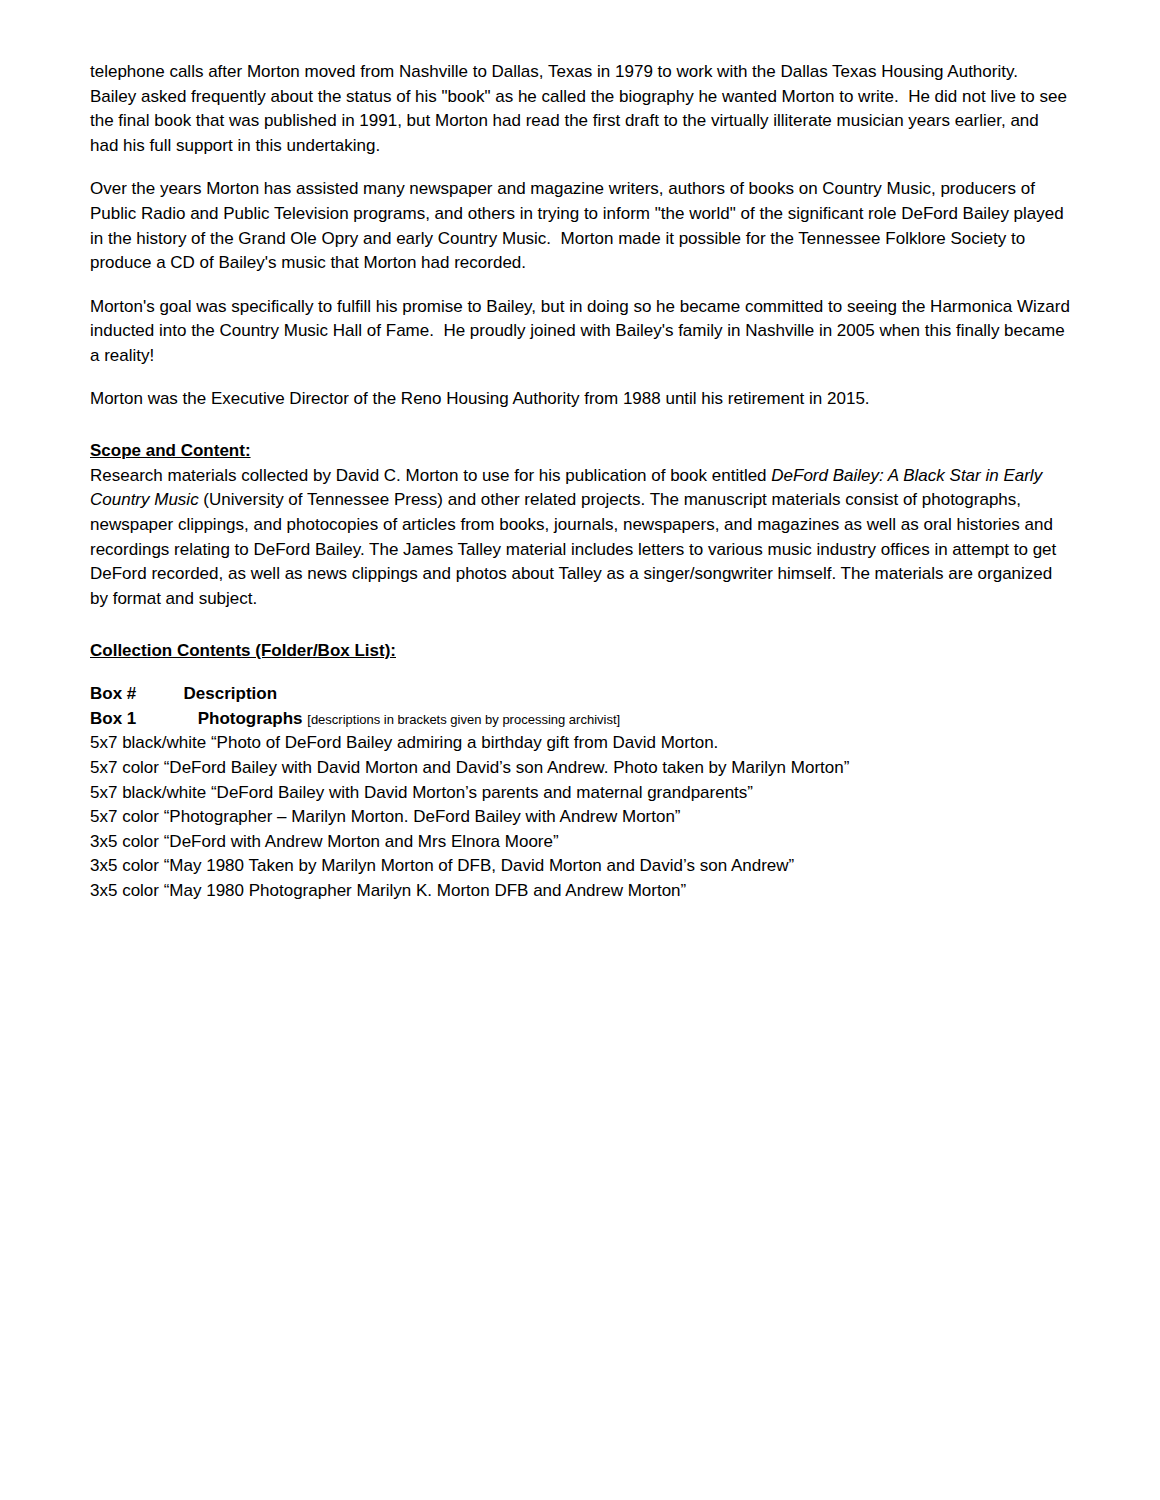telephone calls after Morton moved from Nashville to Dallas, Texas in 1979 to work with the Dallas Texas Housing Authority.
Bailey asked frequently about the status of his "book" as he called the biography he wanted Morton to write. He did not live to see the final book that was published in 1991, but Morton had read the first draft to the virtually illiterate musician years earlier, and had his full support in this undertaking.
Over the years Morton has assisted many newspaper and magazine writers, authors of books on Country Music, producers of Public Radio and Public Television programs, and others in trying to inform "the world" of the significant role DeFord Bailey played in the history of the Grand Ole Opry and early Country Music. Morton made it possible for the Tennessee Folklore Society to produce a CD of Bailey's music that Morton had recorded.
Morton's goal was specifically to fulfill his promise to Bailey, but in doing so he became committed to seeing the Harmonica Wizard inducted into the Country Music Hall of Fame. He proudly joined with Bailey's family in Nashville in 2005 when this finally became a reality!
Morton was the Executive Director of the Reno Housing Authority from 1988 until his retirement in 2015.
Scope and Content:
Research materials collected by David C. Morton to use for his publication of book entitled DeFord Bailey: A Black Star in Early Country Music (University of Tennessee Press) and other related projects. The manuscript materials consist of photographs, newspaper clippings, and photocopies of articles from books, journals, newspapers, and magazines as well as oral histories and recordings relating to DeFord Bailey. The James Talley material includes letters to various music industry offices in attempt to get DeFord recorded, as well as news clippings and photos about Talley as a singer/songwriter himself. The materials are organized by format and subject.
Collection Contents (Folder/Box List):
Box # Description
Box 1 Photographs [descriptions in brackets given by processing archivist]
5x7 black/white “Photo of DeFord Bailey admiring a birthday gift from David Morton.
5x7 color “DeFord Bailey with David Morton and David’s son Andrew. Photo taken by Marilyn Morton”
5x7 black/white “DeFord Bailey with David Morton’s parents and maternal grandparents”
5x7 color “Photographer – Marilyn Morton. DeFord Bailey with Andrew Morton”
3x5 color “DeFord with Andrew Morton and Mrs Elnora Moore”
3x5 color “May 1980 Taken by Marilyn Morton of DFB, David Morton and David’s son Andrew”
3x5 color “May 1980 Photographer Marilyn K. Morton DFB and Andrew Morton”